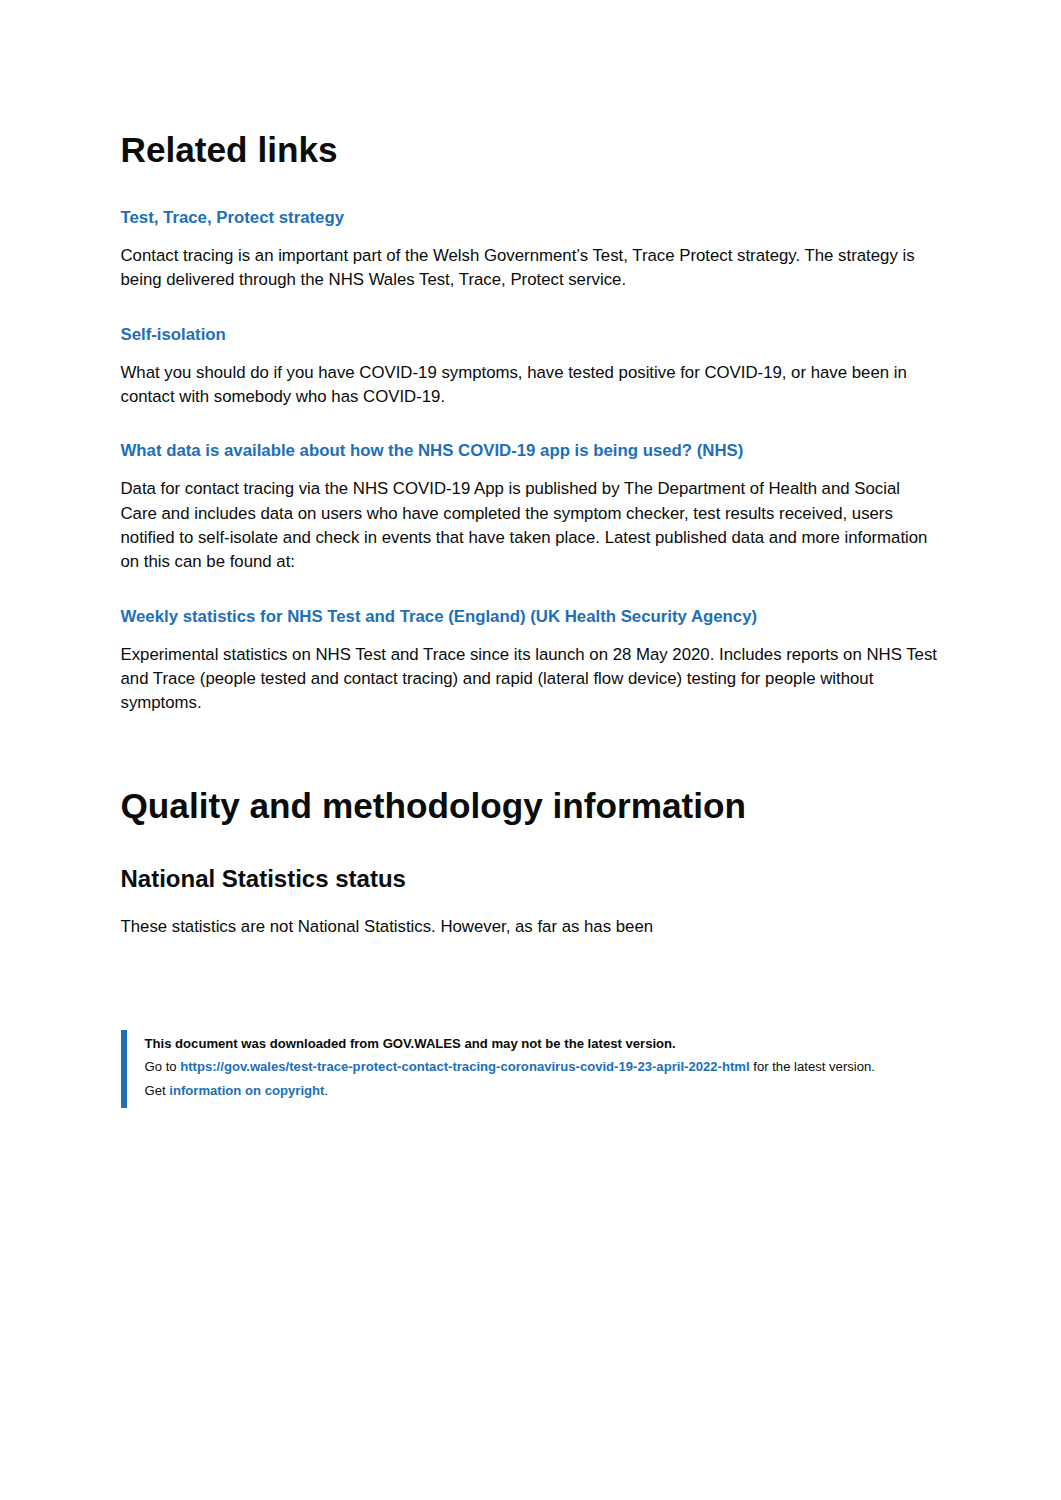Related links
Test, Trace, Protect strategy
Contact tracing is an important part of the Welsh Government’s Test, Trace Protect strategy. The strategy is being delivered through the NHS Wales Test, Trace, Protect service.
Self-isolation
What you should do if you have COVID-19 symptoms, have tested positive for COVID-19, or have been in contact with somebody who has COVID-19.
What data is available about how the NHS COVID-19 app is being used? (NHS)
Data for contact tracing via the NHS COVID-19 App is published by The Department of Health and Social Care and includes data on users who have completed the symptom checker, test results received, users notified to self-isolate and check in events that have taken place. Latest published data and more information on this can be found at:
Weekly statistics for NHS Test and Trace (England) (UK Health Security Agency)
Experimental statistics on NHS Test and Trace since its launch on 28 May 2020. Includes reports on NHS Test and Trace (people tested and contact tracing) and rapid (lateral flow device) testing for people without symptoms.
Quality and methodology information
National Statistics status
These statistics are not National Statistics. However, as far as has been
This document was downloaded from GOV.WALES and may not be the latest version.
Go to https://gov.wales/test-trace-protect-contact-tracing-coronavirus-covid-19-23-april-2022-html for the latest version.
Get information on copyright.